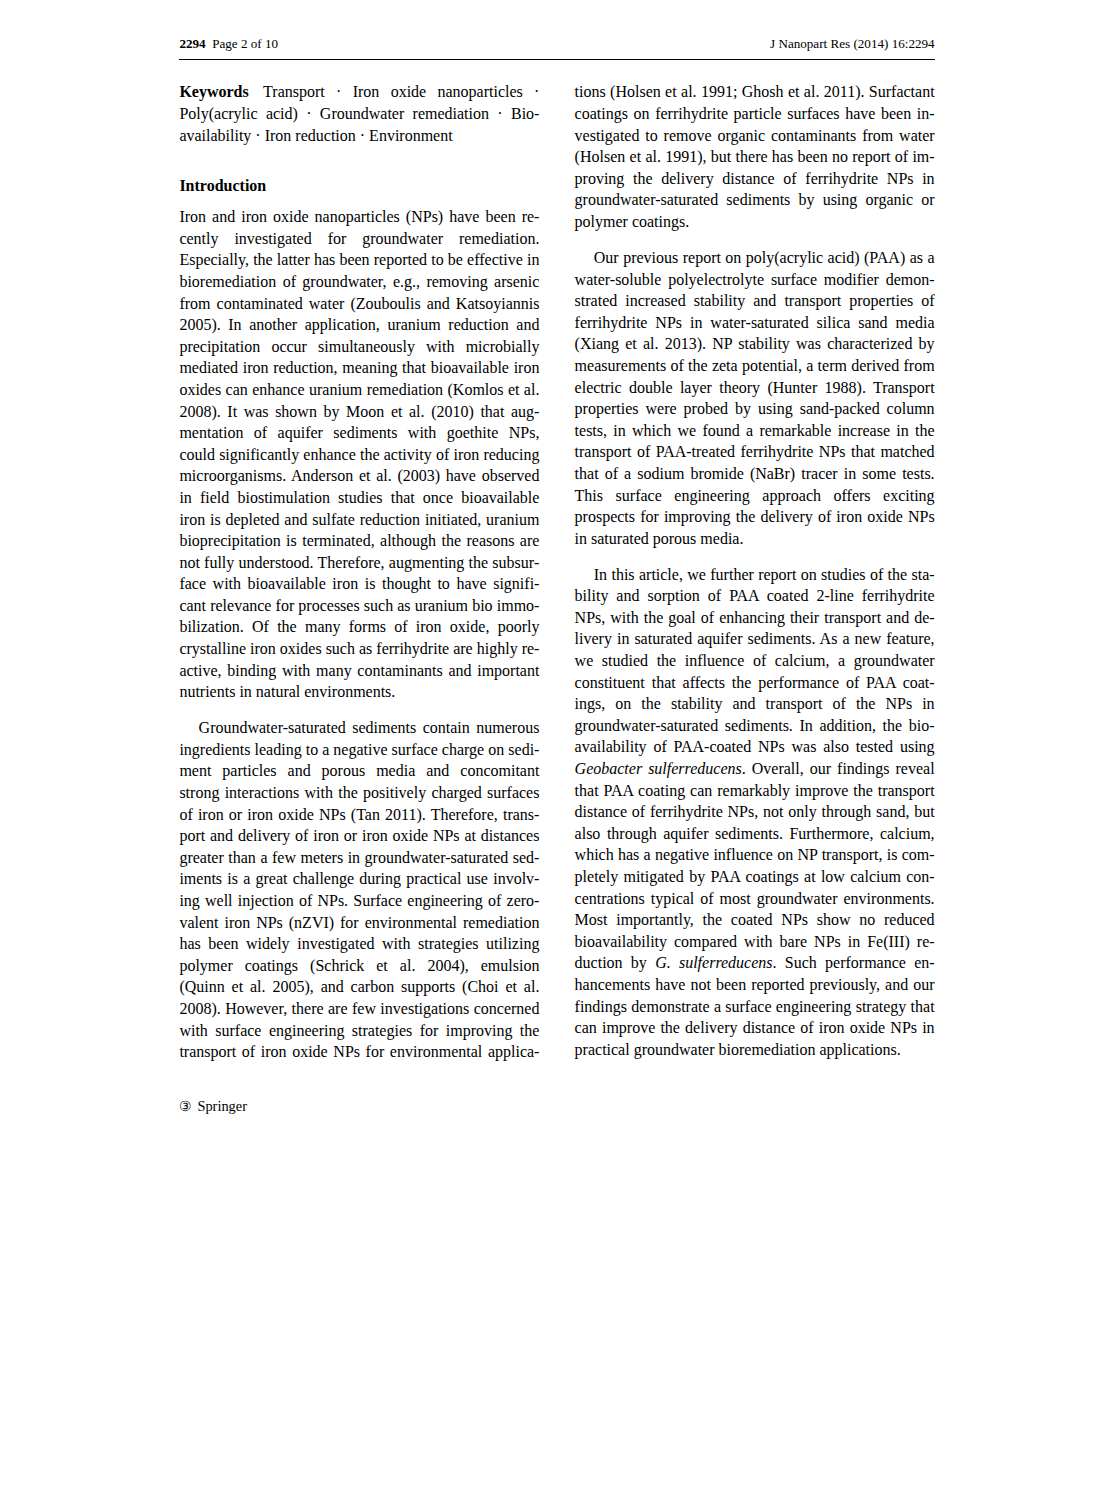2294 Page 2 of 10
J Nanopart Res (2014) 16:2294
Keywords Transport · Iron oxide nanoparticles · Poly(acrylic acid) · Groundwater remediation · Bio-availability · Iron reduction · Environment
Introduction
Iron and iron oxide nanoparticles (NPs) have been recently investigated for groundwater remediation. Especially, the latter has been reported to be effective in bioremediation of groundwater, e.g., removing arsenic from contaminated water (Zouboulis and Katsoyiannis 2005). In another application, uranium reduction and precipitation occur simultaneously with microbially mediated iron reduction, meaning that bioavailable iron oxides can enhance uranium remediation (Komlos et al. 2008). It was shown by Moon et al. (2010) that augmentation of aquifer sediments with goethite NPs, could significantly enhance the activity of iron reducing microorganisms. Anderson et al. (2003) have observed in field biostimulation studies that once bioavailable iron is depleted and sulfate reduction initiated, uranium bioprecipitation is terminated, although the reasons are not fully understood. Therefore, augmenting the subsurface with bioavailable iron is thought to have significant relevance for processes such as uranium bio immobilization. Of the many forms of iron oxide, poorly crystalline iron oxides such as ferrihydrite are highly reactive, binding with many contaminants and important nutrients in natural environments.
Groundwater-saturated sediments contain numerous ingredients leading to a negative surface charge on sediment particles and porous media and concomitant strong interactions with the positively charged surfaces of iron or iron oxide NPs (Tan 2011). Therefore, transport and delivery of iron or iron oxide NPs at distances greater than a few meters in groundwater-saturated sediments is a great challenge during practical use involving well injection of NPs. Surface engineering of zero-valent iron NPs (nZVI) for environmental remediation has been widely investigated with strategies utilizing polymer coatings (Schrick et al. 2004), emulsion (Quinn et al. 2005), and carbon supports (Choi et al. 2008). However, there are few investigations concerned with surface engineering strategies for improving the transport of iron oxide NPs for environmental applications (Holsen et al. 1991; Ghosh et al. 2011). Surfactant coatings on ferrihydrite particle surfaces have been investigated to remove organic contaminants from water (Holsen et al. 1991), but there has been no report of improving the delivery distance of ferrihydrite NPs in groundwater-saturated sediments by using organic or polymer coatings.
Our previous report on poly(acrylic acid) (PAA) as a water-soluble polyelectrolyte surface modifier demonstrated increased stability and transport properties of ferrihydrite NPs in water-saturated silica sand media (Xiang et al. 2013). NP stability was characterized by measurements of the zeta potential, a term derived from electric double layer theory (Hunter 1988). Transport properties were probed by using sand-packed column tests, in which we found a remarkable increase in the transport of PAA-treated ferrihydrite NPs that matched that of a sodium bromide (NaBr) tracer in some tests. This surface engineering approach offers exciting prospects for improving the delivery of iron oxide NPs in saturated porous media.
In this article, we further report on studies of the stability and sorption of PAA coated 2-line ferrihydrite NPs, with the goal of enhancing their transport and delivery in saturated aquifer sediments. As a new feature, we studied the influence of calcium, a groundwater constituent that affects the performance of PAA coatings, on the stability and transport of the NPs in groundwater-saturated sediments. In addition, the bio-availability of PAA-coated NPs was also tested using Geobacter sulferreducens. Overall, our findings reveal that PAA coating can remarkably improve the transport distance of ferrihydrite NPs, not only through sand, but also through aquifer sediments. Furthermore, calcium, which has a negative influence on NP transport, is completely mitigated by PAA coatings at low calcium concentrations typical of most groundwater environments. Most importantly, the coated NPs show no reduced bioavailability compared with bare NPs in Fe(III) reduction by G. sulferreducens. Such performance enhancements have not been reported previously, and our findings demonstrate a surface engineering strategy that can improve the delivery distance of iron oxide NPs in practical groundwater bioremediation applications.
③ Springer